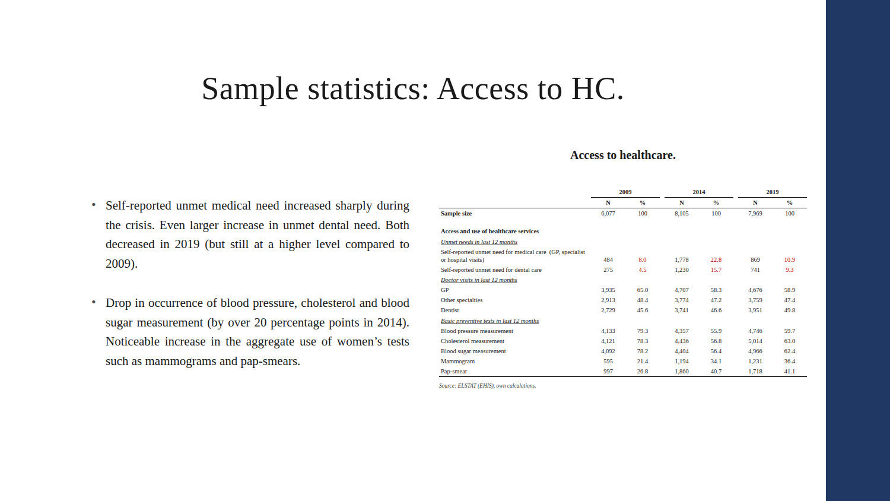Sample statistics: Access to HC.
Self-reported unmet medical need increased sharply during the crisis. Even larger increase in unmet dental need. Both decreased in 2019 (but still at a higher level compared to 2009).
Drop in occurrence of blood pressure, cholesterol and blood sugar measurement (by over 20 percentage points in 2014). Noticeable increase in the aggregate use of women’s tests such as mammograms and pap-smears.
Access to healthcare.
| | 2009 | | 2014 | | 2019 |
| --- | --- | --- | --- | --- | --- |
| | N | % | | N | % | | N | % |
| Sample size | 6,077 | 100 | | 8,105 | 100 | | 7,969 | 100 |
| Access and use of healthcare services | | | | | | | | |
| Unmet needs in last 12 months | | | | | | | | |
| Self-reported unmet need for medical care (GP, specialist or hospital visits) | 484 | 8.0 | | 1,778 | 22.8 | | 869 | 10.9 |
| Self-reported unmet need for dental care | 275 | 4.5 | | 1,230 | 15.7 | | 741 | 9.3 |
| Doctor visits in last 12 months | | | | | | | | |
| GP | 3,935 | 65.0 | | 4,707 | 58.3 | | 4,676 | 58.9 |
| Other specialties | 2,913 | 48.4 | | 3,774 | 47.2 | | 3,759 | 47.4 |
| Dentist | 2,729 | 45.6 | | 3,741 | 46.6 | | 3,951 | 49.8 |
| Basic preventive tests in last 12 months | | | | | | | | |
| Blood pressure measurement | 4,133 | 79.3 | | 4,357 | 55.9 | | 4,746 | 59.7 |
| Cholesterol measurement | 4,121 | 78.3 | | 4,436 | 56.8 | | 5,014 | 63.0 |
| Blood sugar measurement | 4,092 | 78.2 | | 4,404 | 56.4 | | 4,966 | 62.4 |
| Mammogram | 595 | 21.4 | | 1,194 | 34.1 | | 1,231 | 36.4 |
| Pap-smear | 997 | 26.8 | | 1,860 | 40.7 | | 1,718 | 41.1 |
Source: ELSTAT (EHIS), own calculations.